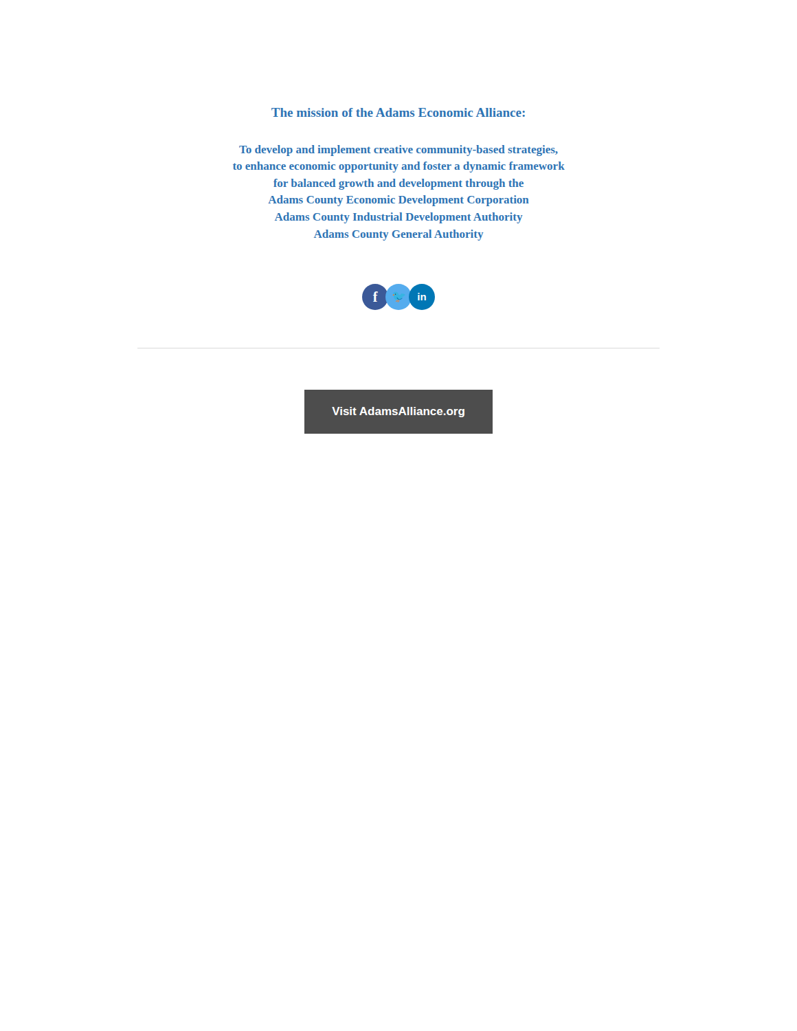The mission of the Adams Economic Alliance:
To develop and implement creative community-based strategies,
to enhance economic opportunity and foster a dynamic framework
for balanced growth and development through the
Adams County Economic Development Corporation
Adams County Industrial Development Authority
Adams County General Authority
f🐦in
Visit AdamsAlliance.org